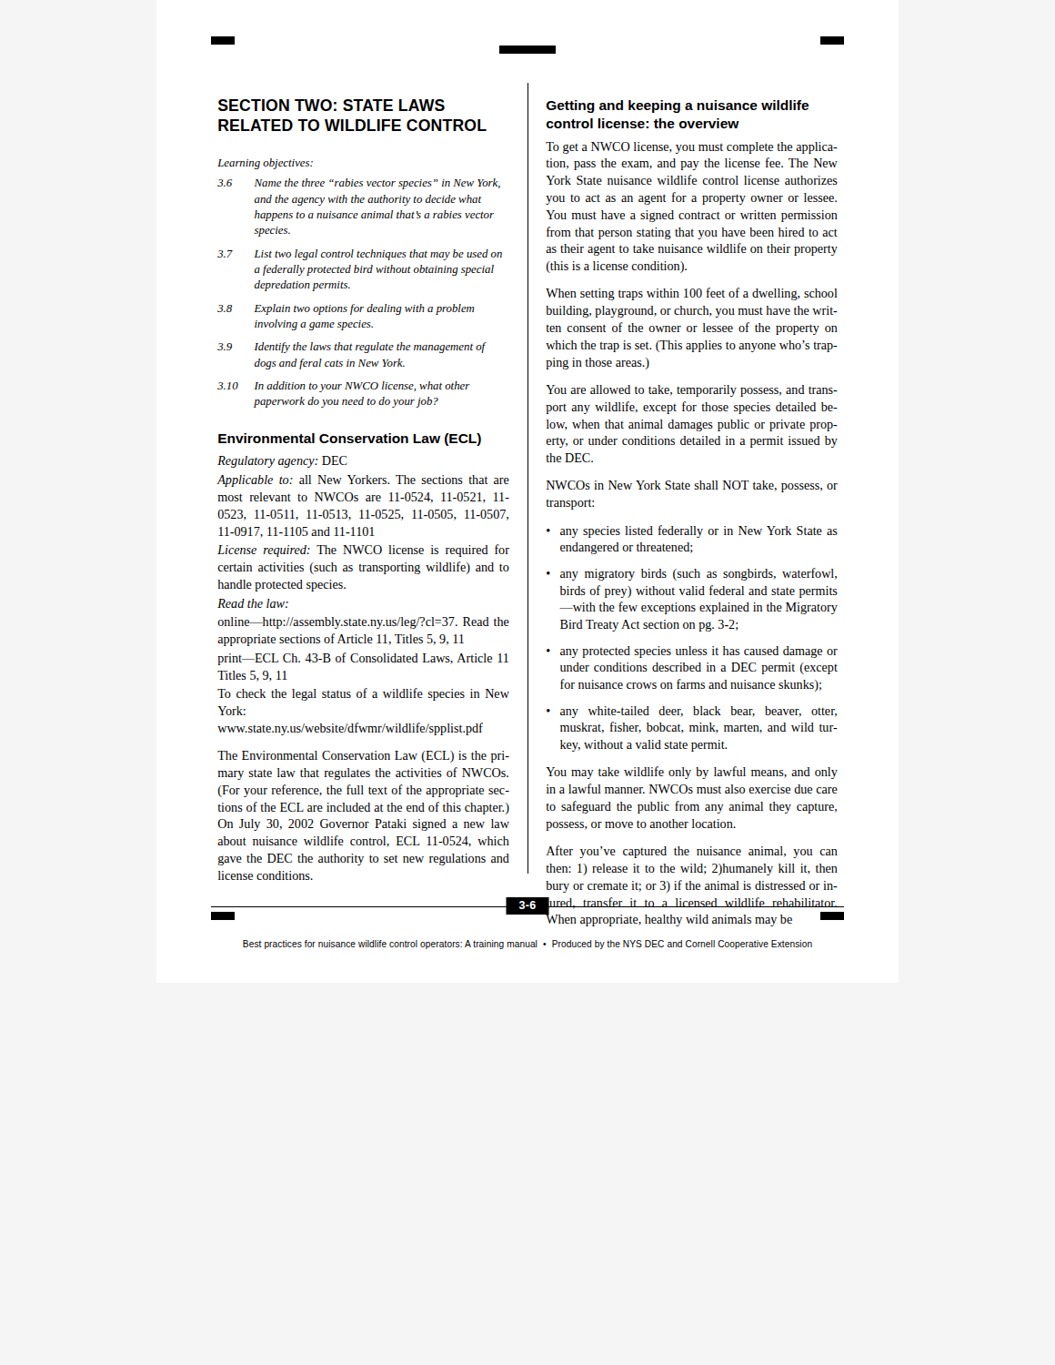SECTION TWO: STATE LAWS
RELATED TO WILDLIFE CONTROL
Learning objectives:
3.6 Name the three “rabies vector species” in New York, and the agency with the authority to decide what happens to a nuisance animal that’s a rabies vector species.
3.7 List two legal control techniques that may be used on a federally protected bird without obtaining special depredation permits.
3.8 Explain two options for dealing with a problem involving a game species.
3.9 Identify the laws that regulate the management of dogs and feral cats in New York.
3.10 In addition to your NWCO license, what other paperwork do you need to do your job?
Environmental Conservation Law (ECL)
Regulatory agency: DEC
Applicable to: all New Yorkers. The sections that are most relevant to NWCOs are 11-0524, 11-0521, 11-0523, 11-0511, 11-0513, 11-0525, 11-0505, 11-0507, 11-0917, 11-1105 and 11-1101
License required: The NWCO license is required for certain activities (such as transporting wildlife) and to handle protected species.
Read the law:
online—http://assembly.state.ny.us/leg/?cl=37. Read the appropriate sections of Article 11, Titles 5, 9, 11
print—ECL Ch. 43-B of Consolidated Laws, Article 11 Titles 5, 9, 11
To check the legal status of a wildlife species in New York: www.state.ny.us/website/dfwmr/wildlife/spplist.pdf
The Environmental Conservation Law (ECL) is the primary state law that regulates the activities of NWCOs. (For your reference, the full text of the appropriate sections of the ECL are included at the end of this chapter.) On July 30, 2002 Governor Pataki signed a new law about nuisance wildlife control, ECL 11-0524, which gave the DEC the authority to set new regulations and license conditions.
Getting and keeping a nuisance wildlife control license: the overview
To get a NWCO license, you must complete the application, pass the exam, and pay the license fee. The New York State nuisance wildlife control license authorizes you to act as an agent for a property owner or lessee. You must have a signed contract or written permission from that person stating that you have been hired to act as their agent to take nuisance wildlife on their property (this is a license condition).
When setting traps within 100 feet of a dwelling, school building, playground, or church, you must have the written consent of the owner or lessee of the property on which the trap is set. (This applies to anyone who’s trapping in those areas.)
You are allowed to take, temporarily possess, and transport any wildlife, except for those species detailed below, when that animal damages public or private property, or under conditions detailed in a permit issued by the DEC.
NWCOs in New York State shall NOT take, possess, or transport:
any species listed federally or in New York State as endangered or threatened;
any migratory birds (such as songbirds, waterfowl, birds of prey) without valid federal and state permits—with the few exceptions explained in the Migratory Bird Treaty Act section on pg. 3-2;
any protected species unless it has caused damage or under conditions described in a DEC permit (except for nuisance crows on farms and nuisance skunks);
any white-tailed deer, black bear, beaver, otter, muskrat, fisher, bobcat, mink, marten, and wild turkey, without a valid state permit.
You may take wildlife only by lawful means, and only in a lawful manner. NWCOs must also exercise due care to safeguard the public from any animal they capture, possess, or move to another location.
After you’ve captured the nuisance animal, you can then: 1) release it to the wild; 2)humanely kill it, then bury or cremate it; or 3) if the animal is distressed or injured, transfer it to a licensed wildlife rehabilitator. When appropriate, healthy wild animals may be
3-6
Best practices for nuisance wildlife control operators: A training manual•Produced by the NYS DEC and Cornell Cooperative Extension